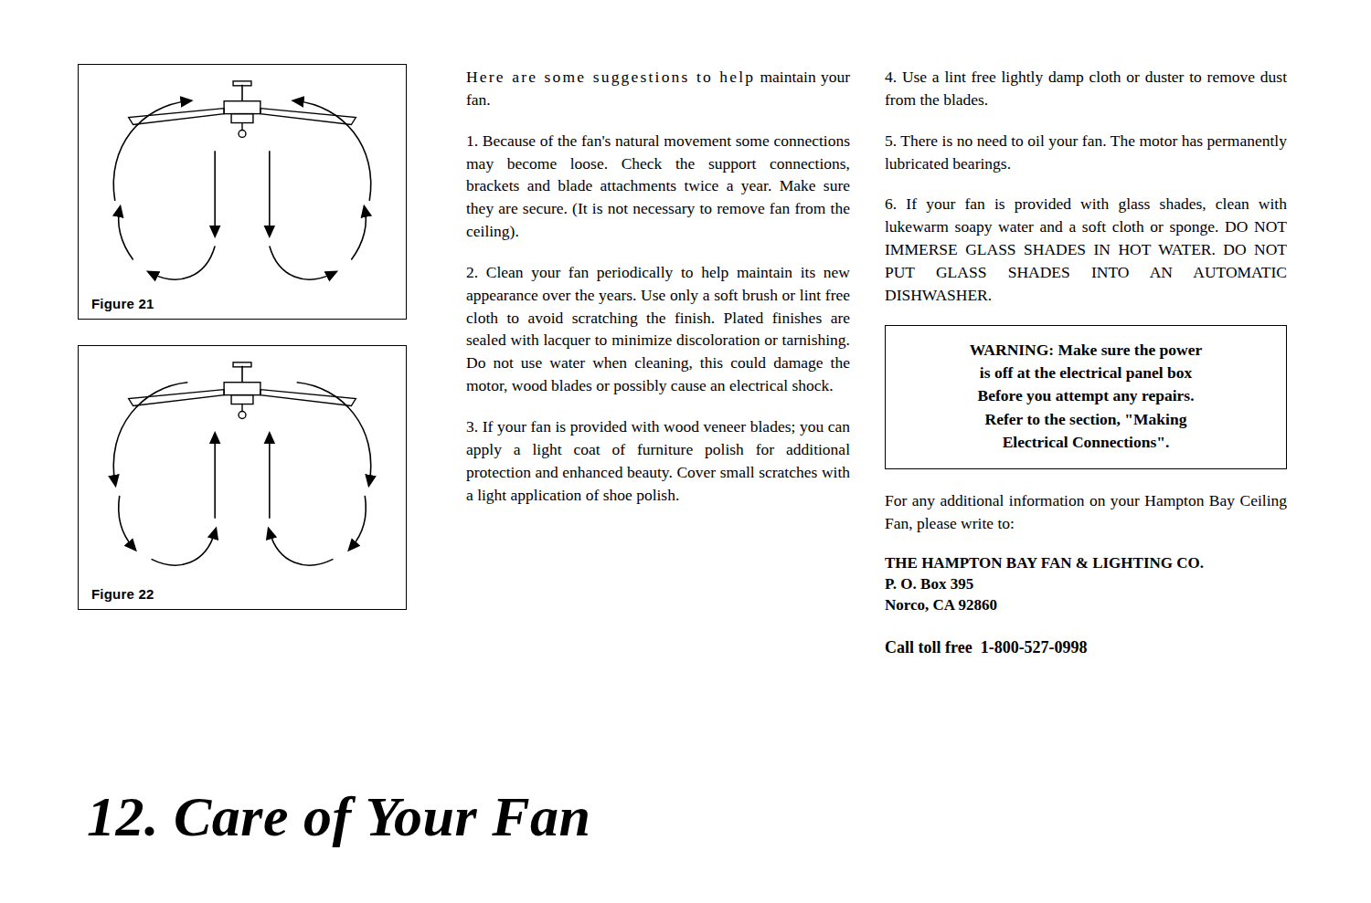Figure 21
Figure 22
Here are some suggestions to help maintain your fan.
1. Because of the fan's natural movement some connections may become loose. Check the support connections, brackets and blade attachments twice a year. Make sure they are secure. (It is not necessary to remove fan from the ceiling).
2. Clean your fan periodically to help maintain its new appearance over the years. Use only a soft brush or lint free cloth to avoid scratching the finish. Plated finishes are sealed with lacquer to minimize discoloration or tarnishing. Do not use water when cleaning, this could damage the motor, wood blades or possibly cause an electrical shock.
3. If your fan is provided with wood veneer blades; you can apply a light coat of furniture polish for additional protection and enhanced beauty. Cover small scratches with a light application of shoe polish.
4. Use a lint free lightly damp cloth or duster to remove dust from the blades.
5. There is no need to oil your fan. The motor has permanently lubricated bearings.
6. If your fan is provided with glass shades, clean with lukewarm soapy water and a soft cloth or sponge. DO NOT IMMERSE GLASS SHADES IN HOT WATER. DO NOT PUT GLASS SHADES INTO AN AUTOMATIC DISHWASHER.
WARNING: Make sure the power
is off at the electrical panel box
Before you attempt any repairs.
Refer to the section, "Making
Electrical Connections".
For any additional information on your Hampton Bay Ceiling Fan, please write to:
THE HAMPTON BAY FAN & LIGHTING CO.
P. O. Box 395
Norco, CA 92860
Call toll free 1-800-527-0998
12. Care of Your Fan